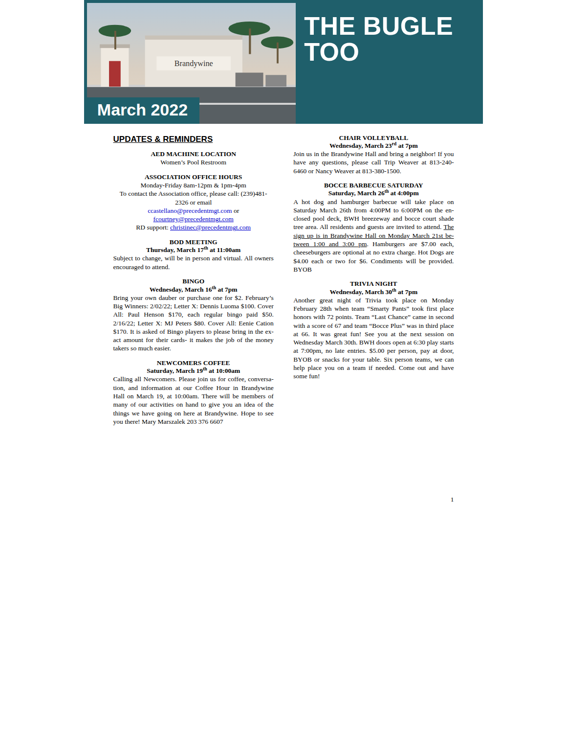THE BUGLE TOO
March 2022
UPDATES & REMINDERS
AED MACHINE LOCATION
Women’s Pool Restroom
ASSOCIATION OFFICE HOURS
Monday-Friday 8am-12pm & 1pm-4pm
To contact the Association office, please call: (239)481-2326 or email
ccastellano@precedentmgt.com or
fcourtney@precedentmgt.com
RD support: christinec@precedentmgt.com
BOD MEETING
Thursday, March 17th at 11:00am
Subject to change, will be in person and virtual. All owners encouraged to attend.
BINGO
Wednesday, March 16th at 7pm
Bring your own dauber or purchase one for $2. February’s Big Winners: 2/02/22; Letter X: Dennis Luoma $100. Cover All: Paul Henson $170, each regular bingo paid $50. 2/16/22; Letter X: MJ Peters $80. Cover All: Eenie Cation $170. It is asked of Bingo players to please bring in the exact amount for their cards- it makes the job of the money takers so much easier.
NEWCOMERS COFFEE
Saturday, March 19th at 10:00am
Calling all Newcomers. Please join us for coffee, conversation, and information at our Coffee Hour in Brandywine Hall on March 19, at 10:00am. There will be members of many of our activities on hand to give you an idea of the things we have going on here at Brandywine. Hope to see you there! Mary Marszalek 203 376 6607
CHAIR VOLLEYBALL
Wednesday, March 23rd at 7pm
Join us in the Brandywine Hall and bring a neighbor! If you have any questions, please call Trip Weaver at 813-240-6460 or Nancy Weaver at 813-380-1500.
BOCCE BARBECUE SATURDAY
Saturday, March 26th at 4:00pm
A hot dog and hamburger barbecue will take place on Saturday March 26th from 4:00PM to 6:00PM on the enclosed pool deck, BWH breezeway and bocce court shade tree area. All residents and guests are invited to attend. The sign up is in Brandywine Hall on Monday March 21st between 1:00 and 3:00 pm. Hamburgers are $7.00 each, cheeseburgers are optional at no extra charge. Hot Dogs are $4.00 each or two for $6. Condiments will be provided. BYOB
TRIVIA NIGHT
Wednesday, March 30th at 7pm
Another great night of Trivia took place on Monday February 28th when team “Smarty Pants” took first place honors with 72 points. Team “Last Chance” came in second with a score of 67 and team “Bocce Plus” was in third place at 66. It was great fun! See you at the next session on Wednesday March 30th. BWH doors open at 6:30 play starts at 7:00pm, no late entries. $5.00 per person, pay at door, BYOB or snacks for your table. Six person teams, we can help place you on a team if needed. Come out and have some fun!
1